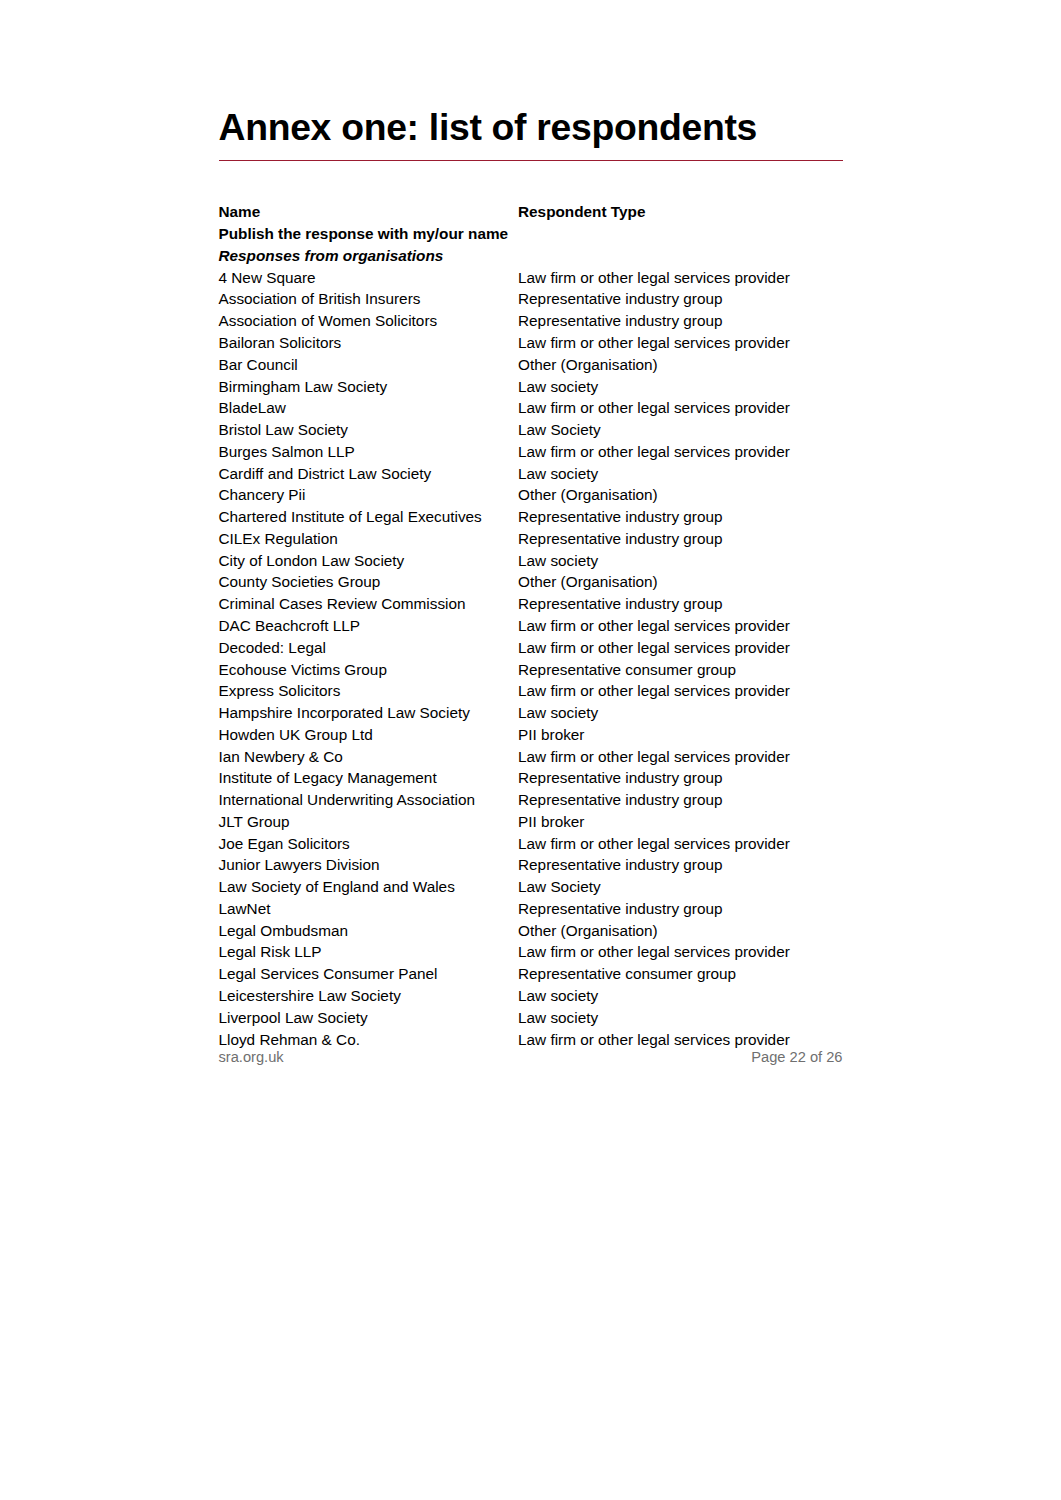Annex one: list of respondents
| Name | Respondent Type |
| Publish the response with my/our name | |
| Responses from organisations | |
| 4 New Square | Law firm or other legal services provider |
| Association of British Insurers | Representative industry group |
| Association of Women Solicitors | Representative industry group |
| Bailoran Solicitors | Law firm or other legal services provider |
| Bar Council | Other (Organisation) |
| Birmingham Law Society | Law society |
| BladeLaw | Law firm or other legal services provider |
| Bristol Law Society | Law Society |
| Burges Salmon LLP | Law firm or other legal services provider |
| Cardiff and District Law Society | Law society |
| Chancery Pii | Other (Organisation) |
| Chartered Institute of Legal Executives | Representative industry group |
| CILEx Regulation | Representative industry group |
| City of London Law Society | Law society |
| County Societies Group | Other (Organisation) |
| Criminal Cases Review Commission | Representative industry group |
| DAC Beachcroft LLP | Law firm or other legal services provider |
| Decoded: Legal | Law firm or other legal services provider |
| Ecohouse Victims Group | Representative consumer group |
| Express Solicitors | Law firm or other legal services provider |
| Hampshire Incorporated Law Society | Law society |
| Howden UK Group Ltd | PII broker |
| Ian Newbery & Co | Law firm or other legal services provider |
| Institute of Legacy Management | Representative industry group |
| International Underwriting Association | Representative industry group |
| JLT Group | PII broker |
| Joe Egan Solicitors | Law firm or other legal services provider |
| Junior Lawyers Division | Representative industry group |
| Law Society of England and Wales | Law Society |
| LawNet | Representative industry group |
| Legal Ombudsman | Other (Organisation) |
| Legal Risk LLP | Law firm or other legal services provider |
| Legal Services Consumer Panel | Representative consumer group |
| Leicestershire Law Society | Law society |
| Liverpool Law Society | Law society |
| Lloyd Rehman & Co. | Law firm or other legal services provider |
sra.org.uk Page 22 of 26